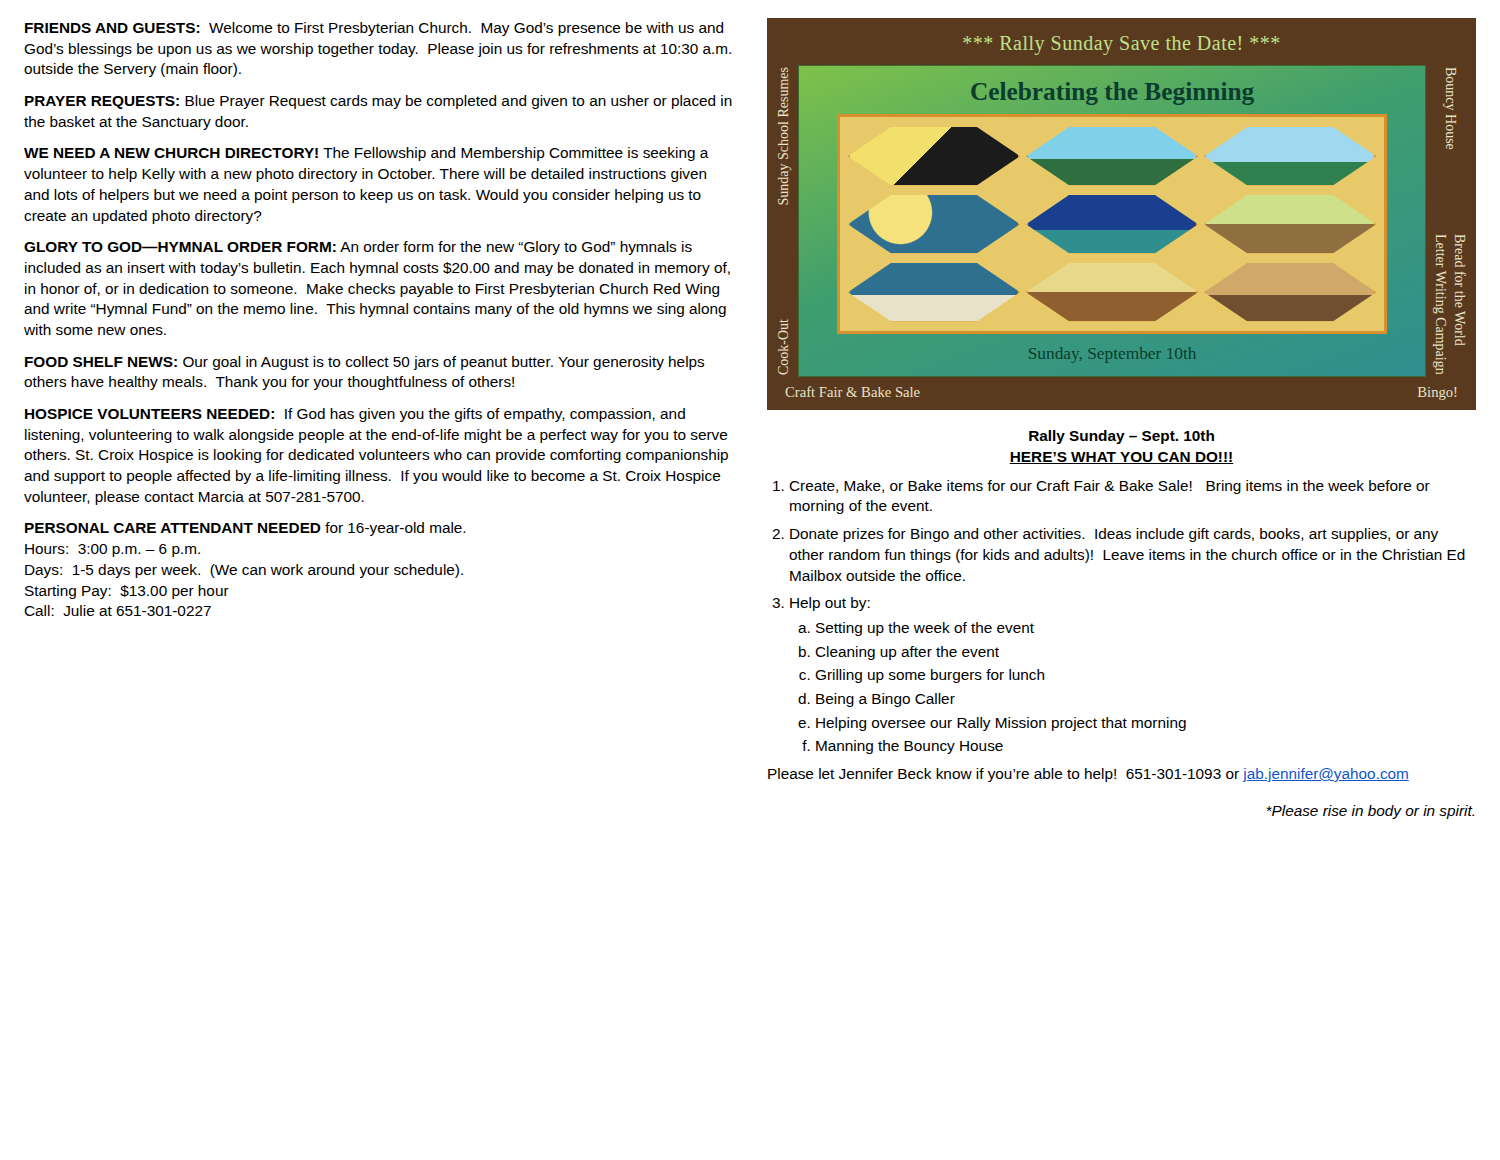FRIENDS AND GUESTS: Welcome to First Presbyterian Church. May God’s presence be with us and God’s blessings be upon us as we worship together today. Please join us for refreshments at 10:30 a.m. outside the Servery (main floor).
PRAYER REQUESTS: Blue Prayer Request cards may be completed and given to an usher or placed in the basket at the Sanctuary door.
WE NEED A NEW CHURCH DIRECTORY! The Fellowship and Membership Committee is seeking a volunteer to help Kelly with a new photo directory in October. There will be detailed instructions given and lots of helpers but we need a point person to keep us on task. Would you consider helping us to create an updated photo directory?
GLORY TO GOD—HYMNAL ORDER FORM: An order form for the new “Glory to God” hymnals is included as an insert with today’s bulletin. Each hymnal costs $20.00 and may be donated in memory of, in honor of, or in dedication to someone. Make checks payable to First Presbyterian Church Red Wing and write “Hymnal Fund” on the memo line. This hymnal contains many of the old hymns we sing along with some new ones.
FOOD SHELF NEWS: Our goal in August is to collect 50 jars of peanut butter. Your generosity helps others have healthy meals. Thank you for your thoughtfulness of others!
HOSPICE VOLUNTEERS NEEDED: If God has given you the gifts of empathy, compassion, and listening, volunteering to walk alongside people at the end-of-life might be a perfect way for you to serve others. St. Croix Hospice is looking for dedicated volunteers who can provide comforting companionship and support to people affected by a life-limiting illness. If you would like to become a St. Croix Hospice volunteer, please contact Marcia at 507-281-5700.
PERSONAL CARE ATTENDANT NEEDED for 16-year-old male.
Hours: 3:00 p.m. – 6 p.m.
Days: 1-5 days per week. (We can work around your schedule).
Starting Pay: $13.00 per hour
Call: Julie at 651-301-0227
*** Rally Sunday Save the Date! ***
Sunday School Resumes Cook-Out
Celebrating the Beginning
Sunday, September 10th
Bouncy House Bread for the World
Letter Writing Campaign
Craft Fair & Bake Sale Bingo!
Rally Sunday – Sept. 10th
HERE’S WHAT YOU CAN DO!!!
Create, Make, or Bake items for our Craft Fair & Bake Sale! Bring items in the week before or morning of the event.
Donate prizes for Bingo and other activities. Ideas include gift cards, books, art supplies, or any other random fun things (for kids and adults)! Leave items in the church office or in the Christian Ed Mailbox outside the office.
Help out by:
Setting up the week of the event
Cleaning up after the event
Grilling up some burgers for lunch
Being a Bingo Caller
Helping oversee our Rally Mission project that morning
Manning the Bouncy House
Please let Jennifer Beck know if you’re able to help! 651-301-1093 or jab.jennifer@yahoo.com
*Please rise in body or in spirit.